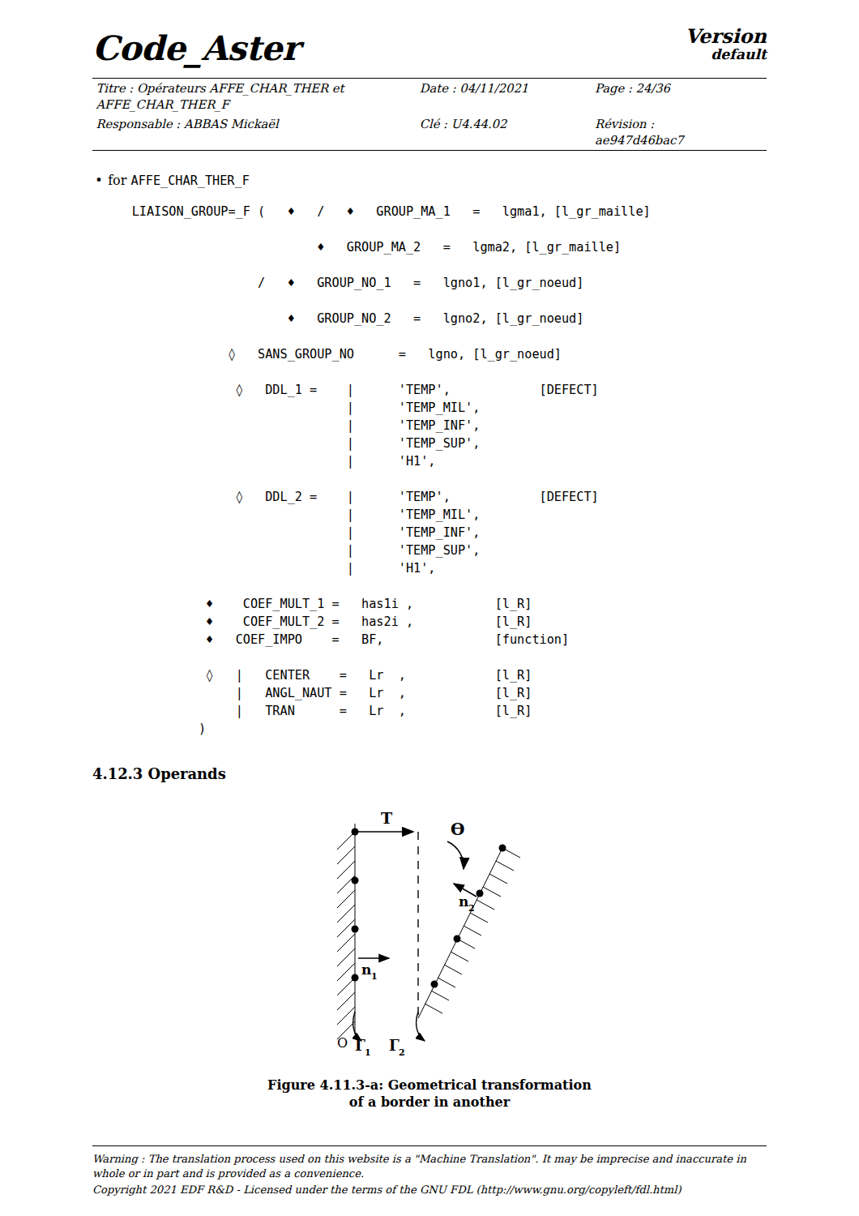Code_Aster
Versiondefault
| Titre : Opérateurs AFFE_CHAR_THER et AFFE_CHAR_THER_F | Date : 04/11/2021 | Page : 24/36 |
| Responsable : ABBAS Mickaël | Clé : U4.44.02 | Révision : ae947d46bac7 |
for AFFE_CHAR_THER_F
LIAISON_GROUP=_F (   ♦   /   ♦   GROUP_MA_1   =   lgma1, [l_gr_maille]

                         ♦   GROUP_MA_2   =   lgma2, [l_gr_maille]

                 /   ♦   GROUP_NO_1   =   lgno1, [l_gr_noeud]

                     ♦   GROUP_NO_2   =   lgno2, [l_gr_noeud]

             ◊   SANS_GROUP_NO      =   lgno, [l_gr_noeud]

              ◊   DDL_1 =    |      'TEMP',            [DEFECT]
                             |      'TEMP_MIL',
                             |      'TEMP_INF',
                             |      'TEMP_SUP',
                             |      'H1',

              ◊   DDL_2 =    |      'TEMP',            [DEFECT]
                             |      'TEMP_MIL',
                             |      'TEMP_INF',
                             |      'TEMP_SUP',
                             |      'H1',

          ♦    COEF_MULT_1 =   has1i ,           [l_R]
          ♦    COEF_MULT_2 =   has2i ,           [l_R]
          ♦   COEF_IMPO    =   BF,               [function]

          ◊   |   CENTER    =   Lr  ,            [l_R]
              |   ANGL_NAUT =   Lr  ,            [l_R]
              |   TRAN      =   Lr  ,            [l_R]
         )
4.12.3 Operands
T Ө n 2 n 1 O Γ 1 Γ 2
Figure 4.11.3-a: Geometrical transformation
of a border in another
Warning : The translation process used on this website is a "Machine Translation". It may be imprecise and inaccurate in whole or in part and is provided as a convenience.
Copyright 2021 EDF R&D - Licensed under the terms of the GNU FDL (http://www.gnu.org/copyleft/fdl.html)